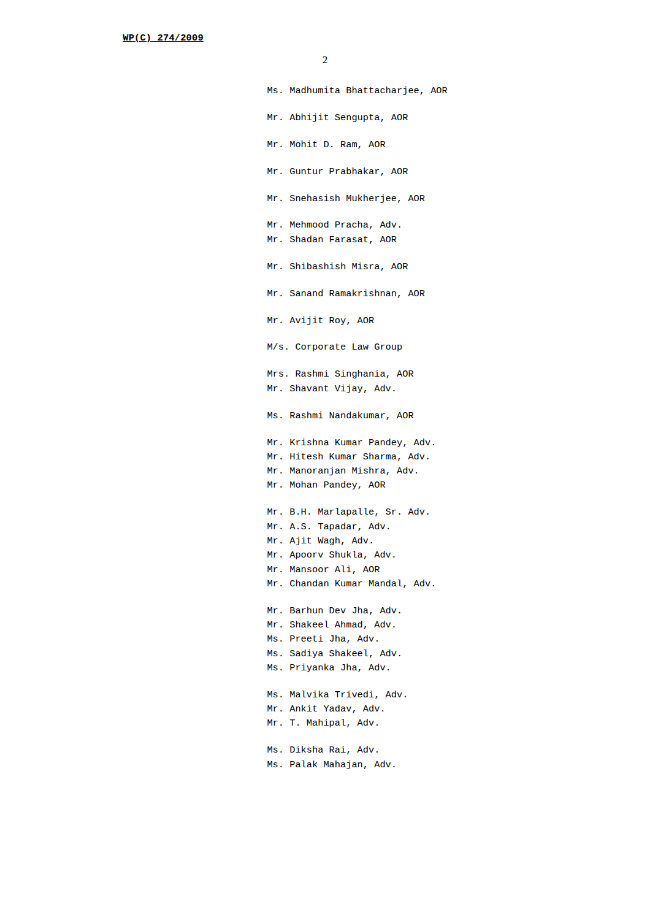WP(C) 274/2009
2
Ms. Madhumita Bhattacharjee, AOR
Mr. Abhijit Sengupta, AOR
Mr. Mohit D. Ram, AOR
Mr. Guntur Prabhakar, AOR
Mr. Snehasish Mukherjee, AOR
Mr. Mehmood Pracha, Adv.
Mr. Shadan Farasat, AOR
Mr. Shibashish Misra, AOR
Mr. Sanand Ramakrishnan, AOR
Mr. Avijit Roy, AOR
M/s. Corporate Law Group
Mrs. Rashmi Singhania, AOR
Mr. Shavant Vijay, Adv.
Ms. Rashmi Nandakumar, AOR
Mr. Krishna Kumar Pandey, Adv.
Mr. Hitesh Kumar Sharma, Adv.
Mr. Manoranjan Mishra, Adv.
Mr. Mohan Pandey, AOR
Mr. B.H. Marlapalle, Sr. Adv.
Mr. A.S. Tapadar, Adv.
Mr. Ajit Wagh, Adv.
Mr. Apoorv Shukla, Adv.
Mr. Mansoor Ali, AOR
Mr. Chandan Kumar Mandal, Adv.
Mr. Barhun Dev Jha, Adv.
Mr. Shakeel Ahmad, Adv.
Ms. Preeti Jha, Adv.
Ms. Sadiya Shakeel, Adv.
Ms. Priyanka Jha, Adv.
Ms. Malvika Trivedi, Adv.
Mr. Ankit Yadav, Adv.
Mr. T. Mahipal, Adv.
Ms. Diksha Rai, Adv.
Ms. Palak Mahajan, Adv.